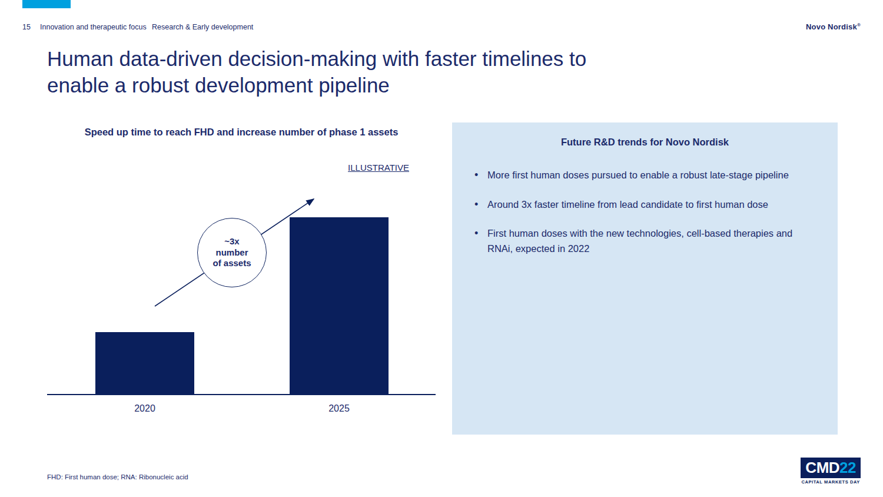15 Innovation and therapeutic focus Research & Early development Novo Nordisk®
Human data-driven decision-making with faster timelines to
enable a robust development pipeline
Speed up time to reach FHD and increase number of phase 1 assets
ILLUSTRATIVE
~3x
number
of assets
2020
2025
Future R&D trends for Novo Nordisk
More first human doses pursued to enable a robust late-stage pipeline
Around 3x faster timeline from lead candidate to first human dose
First human doses with the new technologies, cell-based therapies and RNAi, expected in 2022
FHD: First human dose; RNA: Ribonucleic acid
CMD22
CAPITAL MARKETS DAY